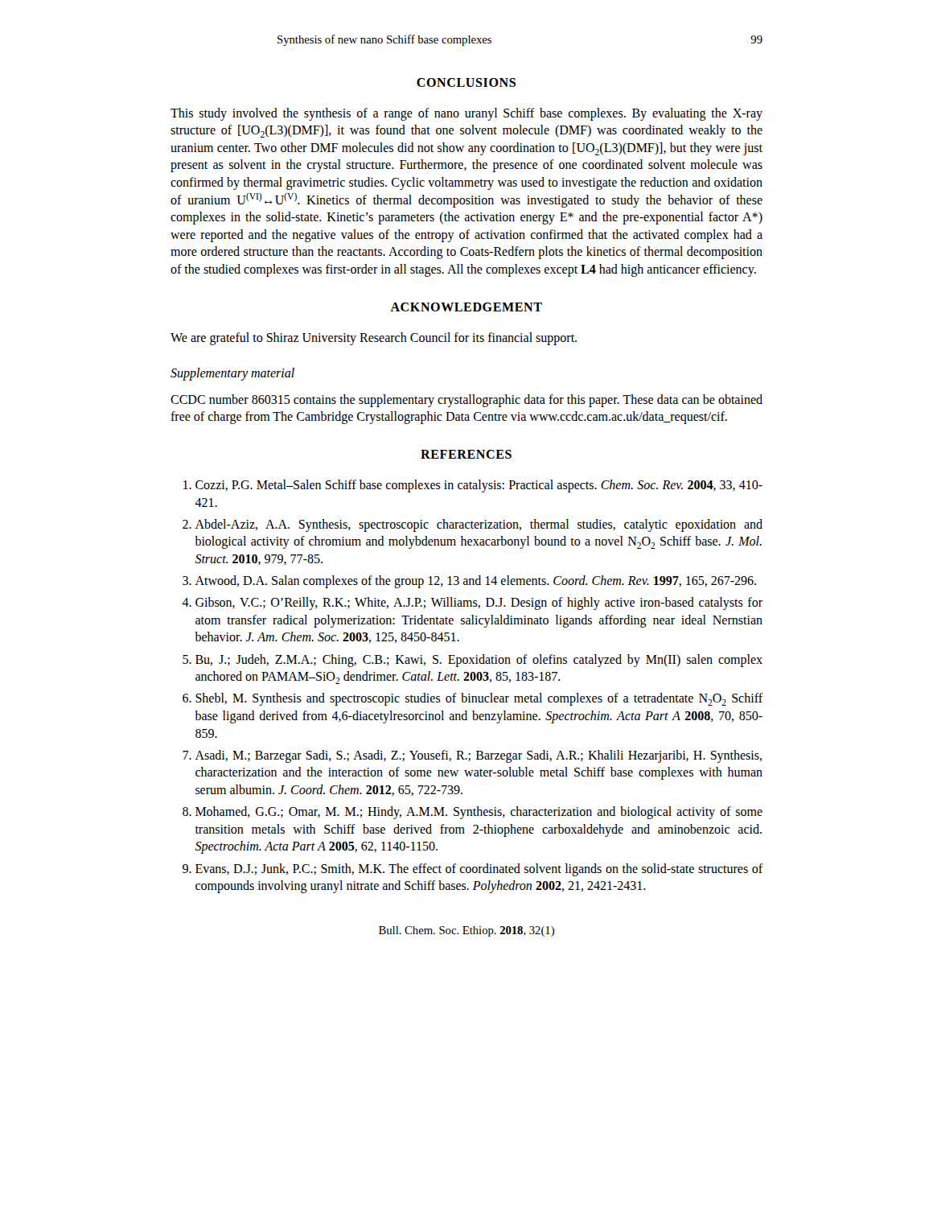Synthesis of new nano Schiff base complexes 99
CONCLUSIONS
This study involved the synthesis of a range of nano uranyl Schiff base complexes. By evaluating the X-ray structure of [UO2(L3)(DMF)], it was found that one solvent molecule (DMF) was coordinated weakly to the uranium center. Two other DMF molecules did not show any coordination to [UO2(L3)(DMF)], but they were just present as solvent in the crystal structure. Furthermore, the presence of one coordinated solvent molecule was confirmed by thermal gravimetric studies. Cyclic voltammetry was used to investigate the reduction and oxidation of uranium U(VI)↔U(V). Kinetics of thermal decomposition was investigated to study the behavior of these complexes in the solid-state. Kinetic’s parameters (the activation energy E* and the pre-exponential factor A*) were reported and the negative values of the entropy of activation confirmed that the activated complex had a more ordered structure than the reactants. According to Coats-Redfern plots the kinetics of thermal decomposition of the studied complexes was first-order in all stages. All the complexes except L4 had high anticancer efficiency.
ACKNOWLEDGEMENT
We are grateful to Shiraz University Research Council for its financial support.
Supplementary material
CCDC number 860315 contains the supplementary crystallographic data for this paper. These data can be obtained free of charge from The Cambridge Crystallographic Data Centre via www.ccdc.cam.ac.uk/data_request/cif.
REFERENCES
Cozzi, P.G. Metal–Salen Schiff base complexes in catalysis: Practical aspects. Chem. Soc. Rev. 2004, 33, 410-421.
Abdel-Aziz, A.A. Synthesis, spectroscopic characterization, thermal studies, catalytic epoxidation and biological activity of chromium and molybdenum hexacarbonyl bound to a novel N2O2 Schiff base. J. Mol. Struct. 2010, 979, 77-85.
Atwood, D.A. Salan complexes of the group 12, 13 and 14 elements. Coord. Chem. Rev. 1997, 165, 267-296.
Gibson, V.C.; O’Reilly, R.K.; White, A.J.P.; Williams, D.J. Design of highly active iron-based catalysts for atom transfer radical polymerization: Tridentate salicylaldiminato ligands affording near ideal Nernstian behavior. J. Am. Chem. Soc. 2003, 125, 8450-8451.
Bu, J.; Judeh, Z.M.A.; Ching, C.B.; Kawi, S. Epoxidation of olefins catalyzed by Mn(II) salen complex anchored on PAMAM–SiO2 dendrimer. Catal. Lett. 2003, 85, 183-187.
Shebl, M. Synthesis and spectroscopic studies of binuclear metal complexes of a tetradentate N2O2 Schiff base ligand derived from 4,6-diacetylresorcinol and benzylamine. Spectrochim. Acta Part A 2008, 70, 850-859.
Asadi, M.; Barzegar Sadi, S.; Asadi, Z.; Yousefi, R.; Barzegar Sadi, A.R.; Khalili Hezarjaribi, H. Synthesis, characterization and the interaction of some new water-soluble metal Schiff base complexes with human serum albumin. J. Coord. Chem. 2012, 65, 722-739.
Mohamed, G.G.; Omar, M. M.; Hindy, A.M.M. Synthesis, characterization and biological activity of some transition metals with Schiff base derived from 2-thiophene carboxaldehyde and aminobenzoic acid. Spectrochim. Acta Part A 2005, 62, 1140-1150.
Evans, D.J.; Junk, P.C.; Smith, M.K. The effect of coordinated solvent ligands on the solid-state structures of compounds involving uranyl nitrate and Schiff bases. Polyhedron 2002, 21, 2421-2431.
Bull. Chem. Soc. Ethiop. 2018, 32(1)